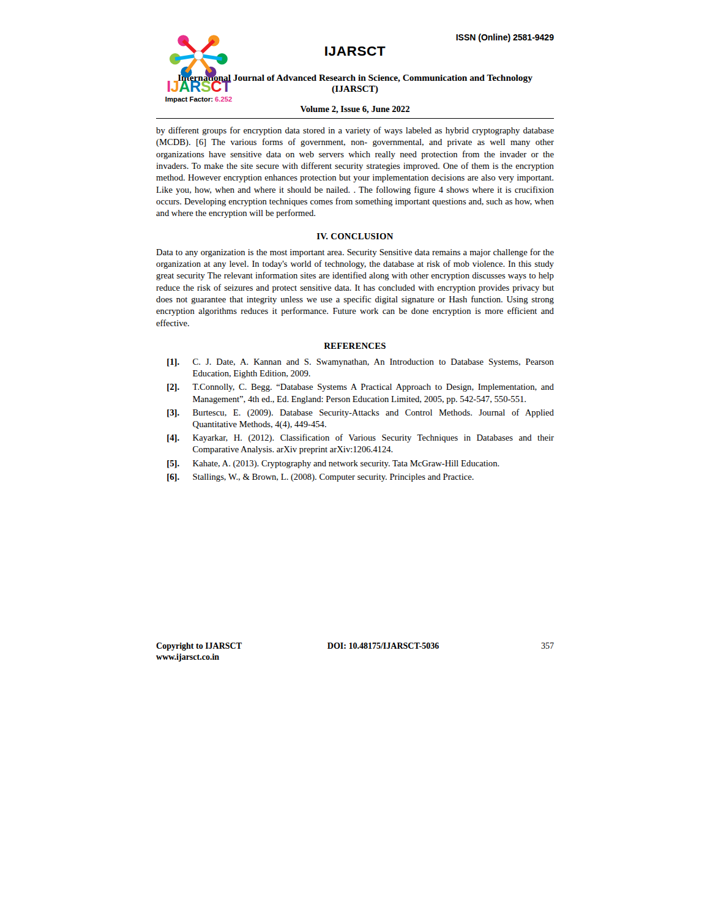IJARSCT
Impact Factor: 6.252
ISSN (Online) 2581-9429
IJARSCT
International Journal of Advanced Research in Science, Communication and Technology (IJARSCT)
Volume 2, Issue 6, June 2022
by different groups for encryption data stored in a variety of ways labeled as hybrid cryptography database (MCDB). [6] The various forms of government, non- governmental, and private as well many other organizations have sensitive data on web servers which really need protection from the invader or the invaders. To make the site secure with different security strategies improved. One of them is the encryption method. However encryption enhances protection but your implementation decisions are also very important. Like you, how, when and where it should be nailed. . The following figure 4 shows where it is crucifixion occurs. Developing encryption techniques comes from something important questions and, such as how, when and where the encryption will be performed.
IV. CONCLUSION
Data to any organization is the most important area. Security Sensitive data remains a major challenge for the organization at any level. In today's world of technology, the database at risk of mob violence. In this study great security The relevant information sites are identified along with other encryption discusses ways to help reduce the risk of seizures and protect sensitive data. It has concluded with encryption provides privacy but does not guarantee that integrity unless we use a specific digital signature or Hash function. Using strong encryption algorithms reduces it performance. Future work can be done encryption is more efficient and effective.
REFERENCES
C. J. Date, A. Kannan and S. Swamynathan, An Introduction to Database Systems, Pearson Education, Eighth Edition, 2009.
T.Connolly, C. Begg. “Database Systems A Practical Approach to Design, Implementation, and Management”, 4th ed., Ed. England: Person Education Limited, 2005, pp. 542-547, 550-551.
Burtescu, E. (2009). Database Security-Attacks and Control Methods. Journal of Applied Quantitative Methods, 4(4), 449-454.
Kayarkar, H. (2012). Classification of Various Security Techniques in Databases and their Comparative Analysis. arXiv preprint arXiv:1206.4124.
Kahate, A. (2013). Cryptography and network security. Tata McGraw-Hill Education.
Stallings, W., & Brown, L. (2008). Computer security. Principles and Practice.
Copyright to IJARSCT
DOI: 10.48175/IJARSCT-5036
357
www.ijarsct.co.in